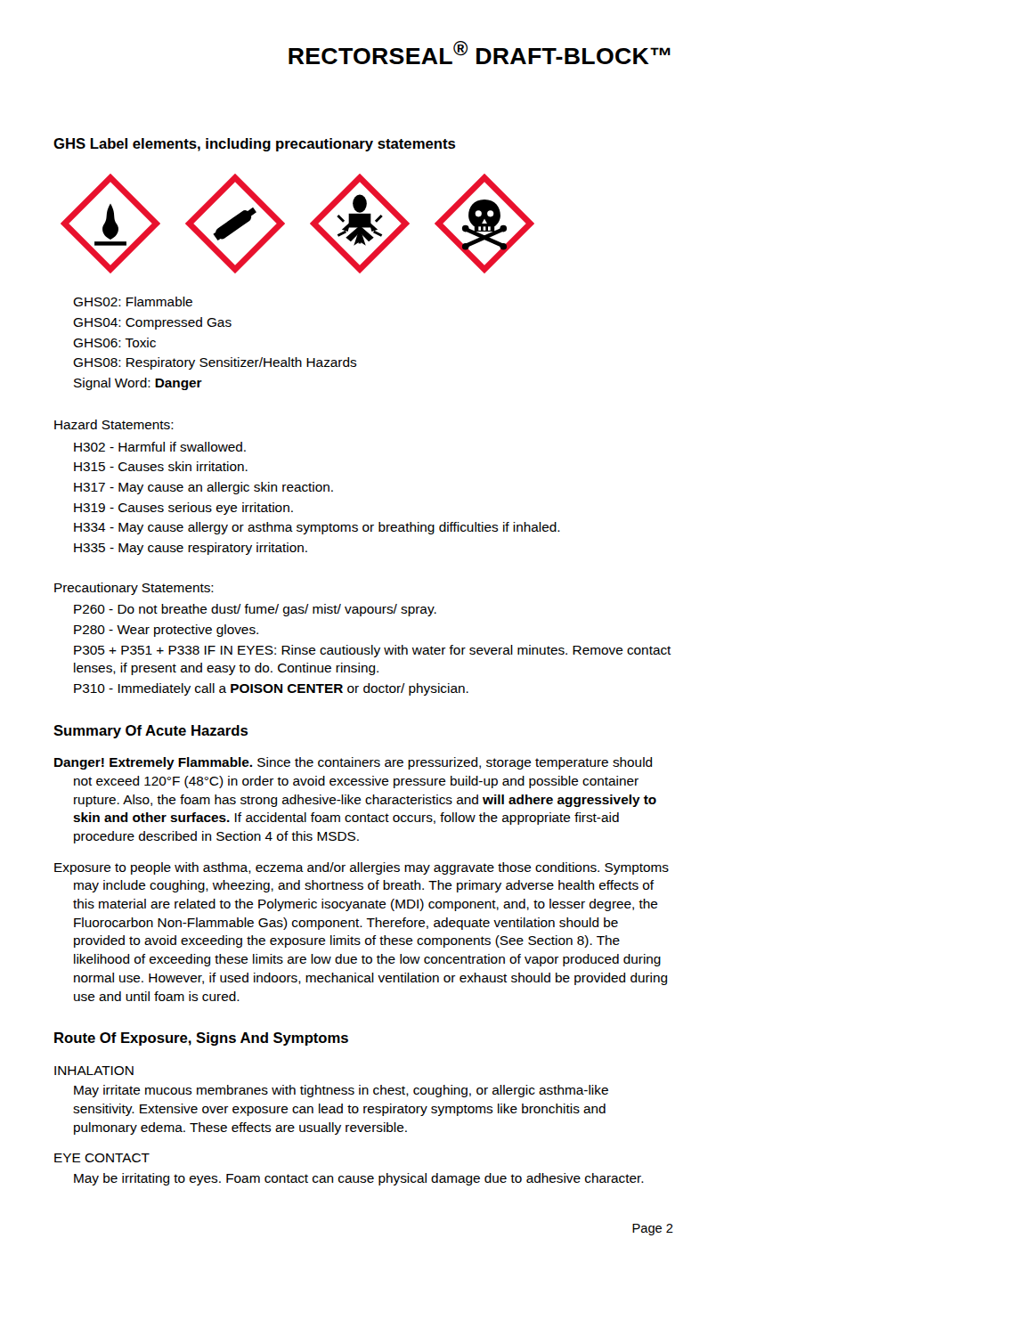RECTORSEAL® DRAFT-BLOCK™
GHS Label elements, including precautionary statements
GHS02: Flammable
GHS04: Compressed Gas
GHS06: Toxic
GHS08: Respiratory Sensitizer/Health Hazards
Signal Word: Danger
Hazard Statements:
H302 - Harmful if swallowed.
H315 - Causes skin irritation.
H317 - May cause an allergic skin reaction.
H319 - Causes serious eye irritation.
H334 - May cause allergy or asthma symptoms or breathing difficulties if inhaled.
H335 - May cause respiratory irritation.
Precautionary Statements:
P260 - Do not breathe dust/ fume/ gas/ mist/ vapours/ spray.
P280 - Wear protective gloves.
P305 + P351 + P338 IF IN EYES: Rinse cautiously with water for several minutes. Remove contact lenses, if present and easy to do. Continue rinsing.
P310 - Immediately call a POISON CENTER or doctor/ physician.
Summary Of Acute Hazards
Danger! Extremely Flammable. Since the containers are pressurized, storage temperature should not exceed 120°F (48°C) in order to avoid excessive pressure build-up and possible container rupture. Also, the foam has strong adhesive-like characteristics and will adhere aggressively to skin and other surfaces. If accidental foam contact occurs, follow the appropriate first-aid procedure described in Section 4 of this MSDS.
Exposure to people with asthma, eczema and/or allergies may aggravate those conditions. Symptoms may include coughing, wheezing, and shortness of breath. The primary adverse health effects of this material are related to the Polymeric isocyanate (MDI) component, and, to lesser degree, the Fluorocarbon Non-Flammable Gas) component. Therefore, adequate ventilation should be provided to avoid exceeding the exposure limits of these components (See Section 8). The likelihood of exceeding these limits are low due to the low concentration of vapor produced during normal use. However, if used indoors, mechanical ventilation or exhaust should be provided during use and until foam is cured.
Route Of Exposure, Signs And Symptoms
INHALATION
May irritate mucous membranes with tightness in chest, coughing, or allergic asthma-like sensitivity. Extensive over exposure can lead to respiratory symptoms like bronchitis and pulmonary edema. These effects are usually reversible.
EYE CONTACT
May be irritating to eyes. Foam contact can cause physical damage due to adhesive character.
Page 2